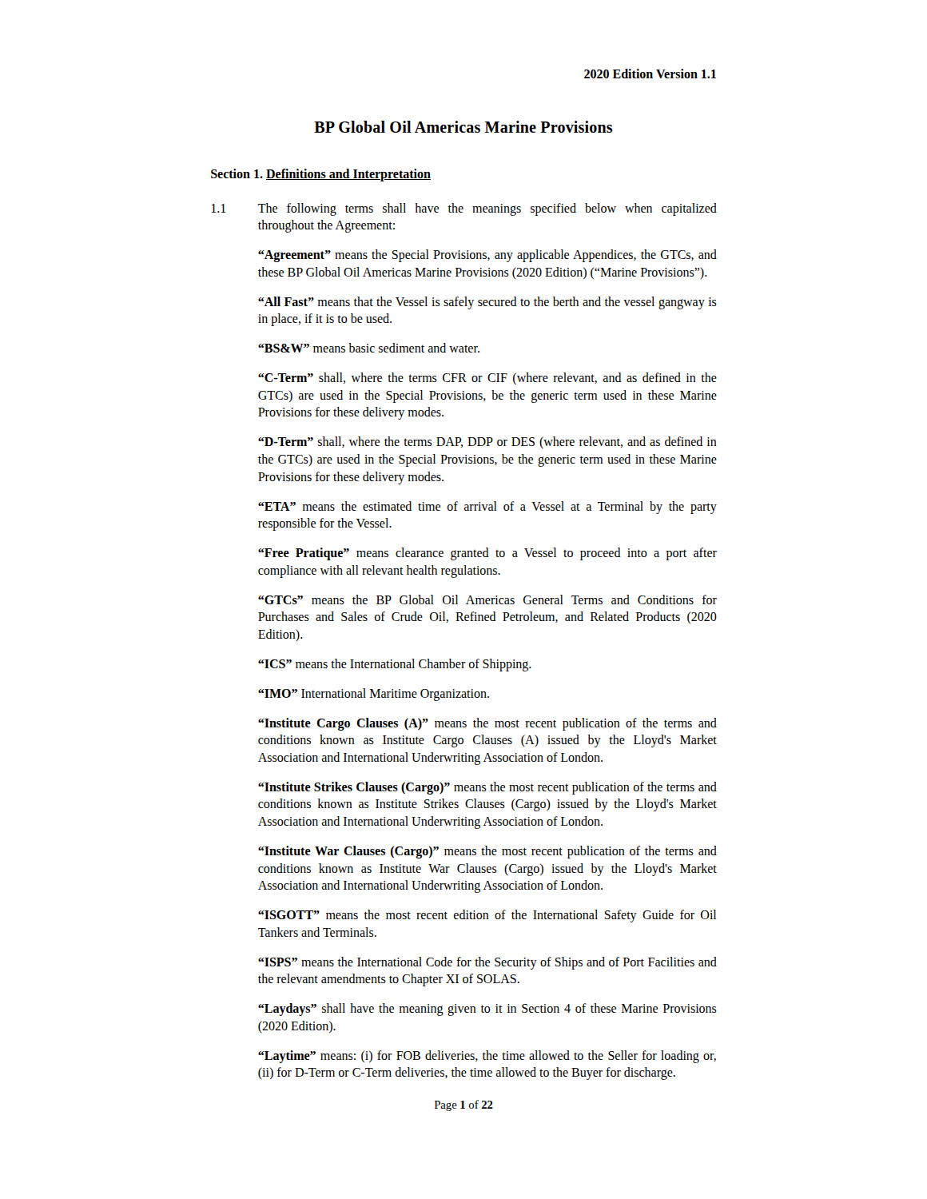2020 Edition Version 1.1
BP Global Oil Americas Marine Provisions
Section 1. Definitions and Interpretation
1.1
The following terms shall have the meanings specified below when capitalized throughout the Agreement:
“Agreement” means the Special Provisions, any applicable Appendices, the GTCs, and these BP Global Oil Americas Marine Provisions (2020 Edition) (“Marine Provisions”).
“All Fast” means that the Vessel is safely secured to the berth and the vessel gangway is in place, if it is to be used.
“BS&W” means basic sediment and water.
“C-Term” shall, where the terms CFR or CIF (where relevant, and as defined in the GTCs) are used in the Special Provisions, be the generic term used in these Marine Provisions for these delivery modes.
“D-Term” shall, where the terms DAP, DDP or DES (where relevant, and as defined in the GTCs) are used in the Special Provisions, be the generic term used in these Marine Provisions for these delivery modes.
“ETA” means the estimated time of arrival of a Vessel at a Terminal by the party responsible for the Vessel.
“Free Pratique” means clearance granted to a Vessel to proceed into a port after compliance with all relevant health regulations.
“GTCs” means the BP Global Oil Americas General Terms and Conditions for Purchases and Sales of Crude Oil, Refined Petroleum, and Related Products (2020 Edition).
“ICS” means the International Chamber of Shipping.
“IMO” International Maritime Organization.
“Institute Cargo Clauses (A)” means the most recent publication of the terms and conditions known as Institute Cargo Clauses (A) issued by the Lloyd's Market Association and International Underwriting Association of London.
“Institute Strikes Clauses (Cargo)” means the most recent publication of the terms and conditions known as Institute Strikes Clauses (Cargo) issued by the Lloyd's Market Association and International Underwriting Association of London.
“Institute War Clauses (Cargo)” means the most recent publication of the terms and conditions known as Institute War Clauses (Cargo) issued by the Lloyd's Market Association and International Underwriting Association of London.
“ISGOTT” means the most recent edition of the International Safety Guide for Oil Tankers and Terminals.
“ISPS” means the International Code for the Security of Ships and of Port Facilities and the relevant amendments to Chapter XI of SOLAS.
“Laydays” shall have the meaning given to it in Section 4 of these Marine Provisions (2020 Edition).
“Laytime” means: (i) for FOB deliveries, the time allowed to the Seller for loading or, (ii) for D-Term or C-Term deliveries, the time allowed to the Buyer for discharge.
Page 1 of 22